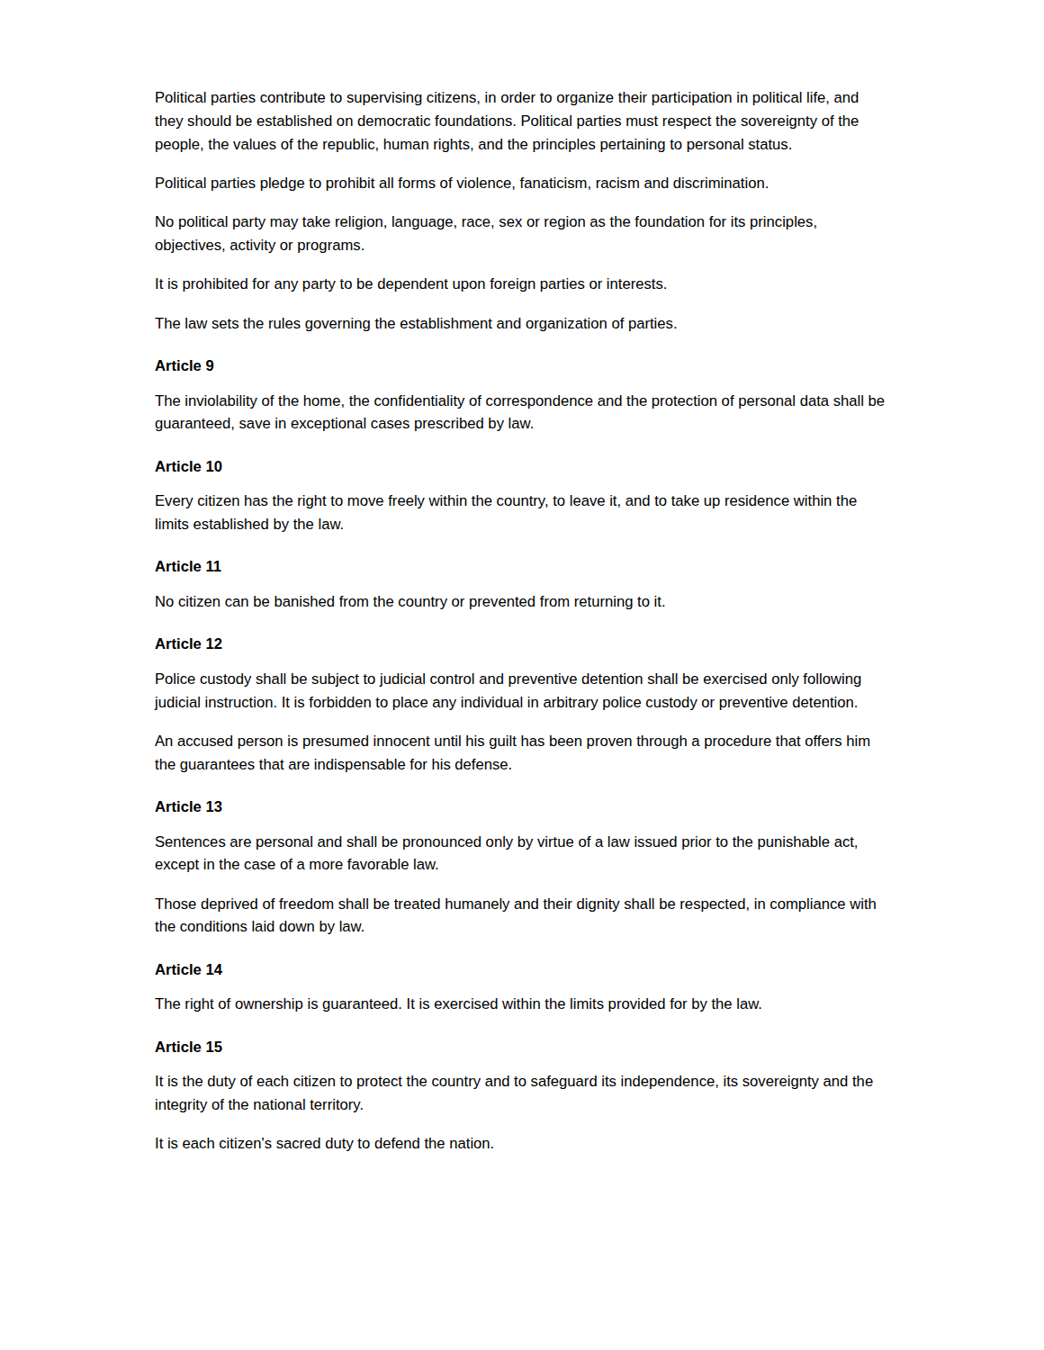Political parties contribute to supervising citizens, in order to organize their participation in political life, and they should be established on democratic foundations. Political parties must respect the sovereignty of the people, the values of the republic, human rights, and the principles pertaining to personal status.
Political parties pledge to prohibit all forms of violence, fanaticism, racism and discrimination.
No political party may take religion, language, race, sex or region as the foundation for its principles, objectives, activity or programs.
It is prohibited for any party to be dependent upon foreign parties or interests.
The law sets the rules governing the establishment and organization of parties.
Article 9
The inviolability of the home, the confidentiality of correspondence and the protection of personal data shall be guaranteed, save in exceptional cases prescribed by law.
Article 10
Every citizen has the right to move freely within the country, to leave it, and to take up residence within the limits established by the law.
Article 11
No citizen can be banished from the country or prevented from returning to it.
Article 12
Police custody shall be subject to judicial control and preventive detention shall be exercised only following judicial instruction. It is forbidden to place any individual in arbitrary police custody or preventive detention.
An accused person is presumed innocent until his guilt has been proven through a procedure that offers him the guarantees that are indispensable for his defense.
Article 13
Sentences are personal and shall be pronounced only by virtue of a law issued prior to the punishable act, except in the case of a more favorable law.
Those deprived of freedom shall be treated humanely and their dignity shall be respected, in compliance with the conditions laid down by law.
Article 14
The right of ownership is guaranteed. It is exercised within the limits provided for by the law.
Article 15
It is the duty of each citizen to protect the country and to safeguard its independence, its sovereignty and the integrity of the national territory.
It is each citizen's sacred duty to defend the nation.